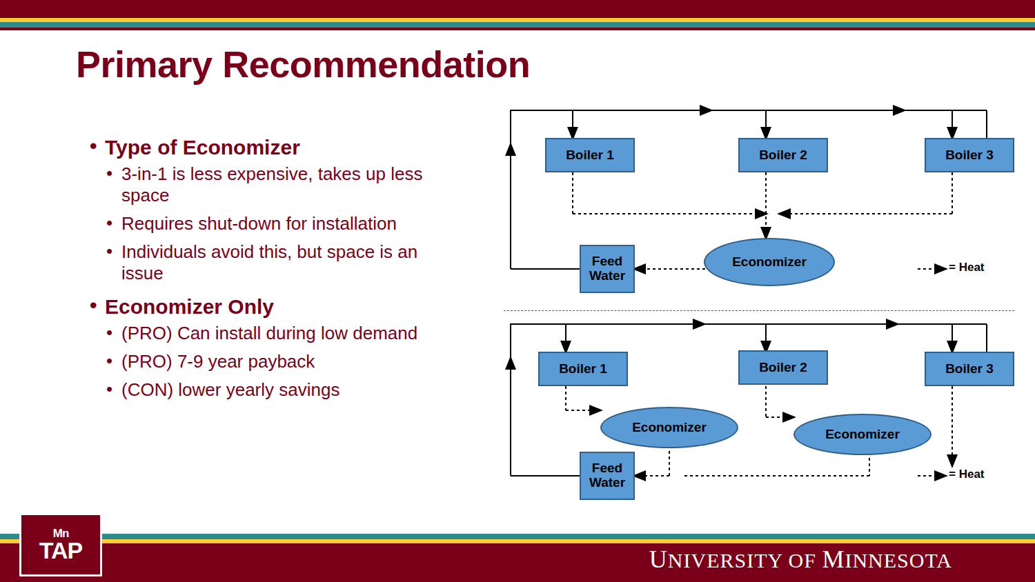Primary Recommendation
Type of Economizer
3-in-1 is less expensive, takes up less space
Requires shut-down for installation
Individuals avoid this, but space is an issue
Economizer Only
(PRO) Can install during low demand
(PRO) 7-9 year payback
(CON) lower yearly savings
Boiler 1
Boiler 2
Boiler 3
Economizer
Feed
Water
= Heat
Boiler 1
Boiler 2
Boiler 3
Economizer
Economizer
Feed
Water
= Heat
Mn TAP
UNIVERSITY OF MINNESOTA